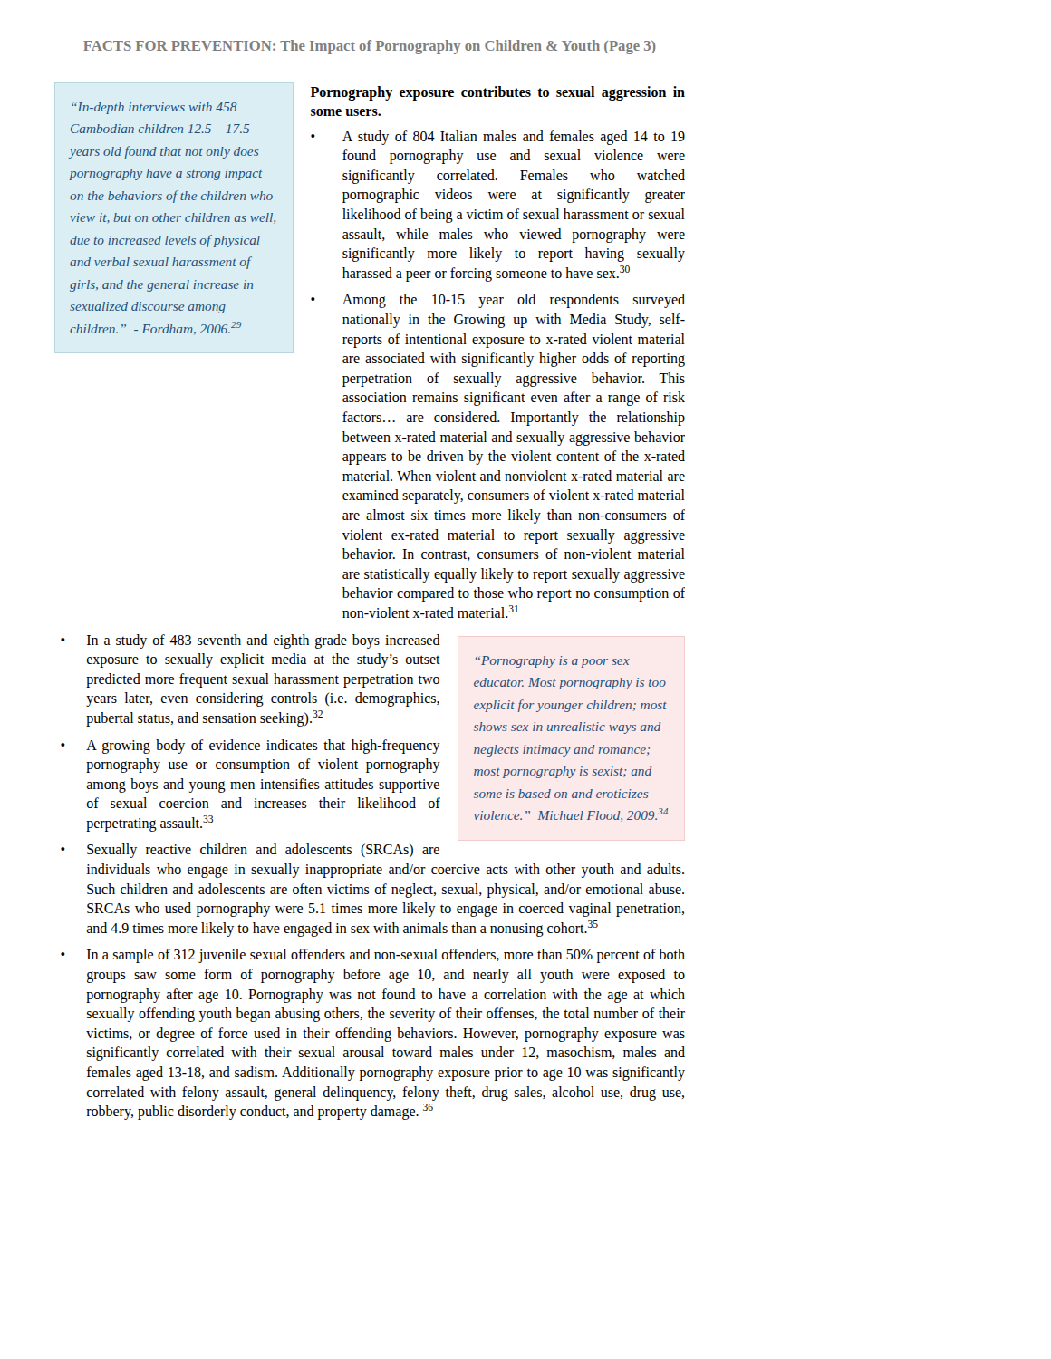FACTS FOR PREVENTION: The Impact of Pornography on Children & Youth (Page 3)
“In-depth interviews with 458 Cambodian children 12.5 – 17.5 years old found that not only does pornography have a strong impact on the behaviors of the children who view it, but on other children as well, due to increased levels of physical and verbal sexual harassment of girls, and the general increase in sexualized discourse among children.” - Fordham, 2006.29
Pornography exposure contributes to sexual aggression in some users.
• A study of 804 Italian males and females aged 14 to 19 found pornography use and sexual violence were significantly correlated. Females who watched pornographic videos were at significantly greater likelihood of being a victim of sexual harassment or sexual assault, while males who viewed pornography were significantly more likely to report having sexually harassed a peer or forcing someone to have sex.30
• Among the 10-15 year old respondents surveyed nationally in the Growing up with Media Study, self-reports of intentional exposure to x-rated violent material are associated with significantly higher odds of reporting perpetration of sexually aggressive behavior. This association remains significant even after a range of risk factors… are considered. Importantly the relationship between x-rated material and sexually aggressive behavior appears to be driven by the violent content of the x-rated material. When violent and nonviolent x-rated material are examined separately, consumers of violent x-rated material are almost six times more likely than non-consumers of violent ex-rated material to report sexually aggressive behavior. In contrast, consumers of non-violent material are statistically equally likely to report sexually aggressive behavior compared to those who report no consumption of non-violent x-rated material.31
“Pornography is a poor sex educator. Most pornography is too explicit for younger children; most shows sex in unrealistic ways and neglects intimacy and romance; most pornography is sexist; and some is based on and eroticizes violence.” Michael Flood, 2009.34
In a study of 483 seventh and eighth grade boys increased exposure to sexually explicit media at the study’s outset predicted more frequent sexual harassment perpetration two years later, even considering controls (i.e. demographics, pubertal status, and sensation seeking).32
A growing body of evidence indicates that high-frequency pornography use or consumption of violent pornography among boys and young men intensifies attitudes supportive of sexual coercion and increases their likelihood of perpetrating assault.33
Sexually reactive children and adolescents (SRCAs) are individuals who engage in sexually inappropriate and/or coercive acts with other youth and adults. Such children and adolescents are often victims of neglect, sexual, physical, and/or emotional abuse. SRCAs who used pornography were 5.1 times more likely to engage in coerced vaginal penetration, and 4.9 times more likely to have engaged in sex with animals than a nonusing cohort.35
In a sample of 312 juvenile sexual offenders and non-sexual offenders, more than 50% percent of both groups saw some form of pornography before age 10, and nearly all youth were exposed to pornography after age 10. Pornography was not found to have a correlation with the age at which sexually offending youth began abusing others, the severity of their offenses, the total number of their victims, or degree of force used in their offending behaviors. However, pornography exposure was significantly correlated with their sexual arousal toward males under 12, masochism, males and females aged 13-18, and sadism. Additionally pornography exposure prior to age 10 was significantly correlated with felony assault, general delinquency, felony theft, drug sales, alcohol use, drug use, robbery, public disorderly conduct, and property damage. 36